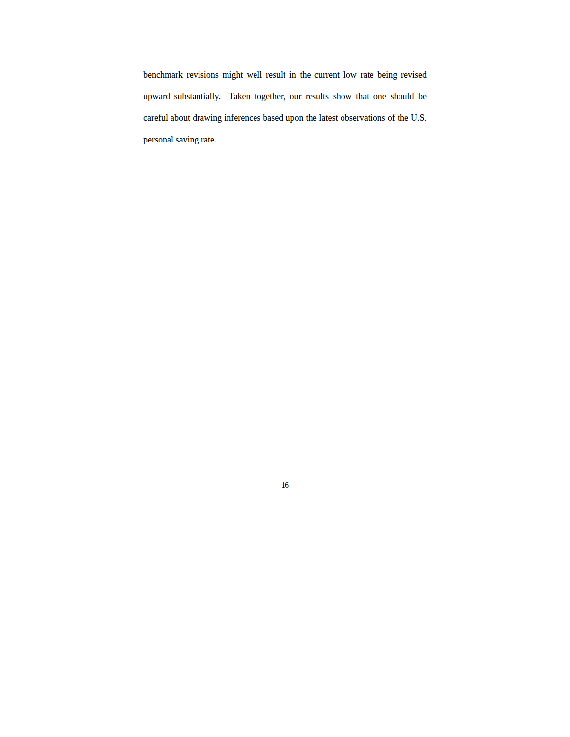benchmark revisions might well result in the current low rate being revised upward substantially. Taken together, our results show that one should be careful about drawing inferences based upon the latest observations of the U.S. personal saving rate.
16